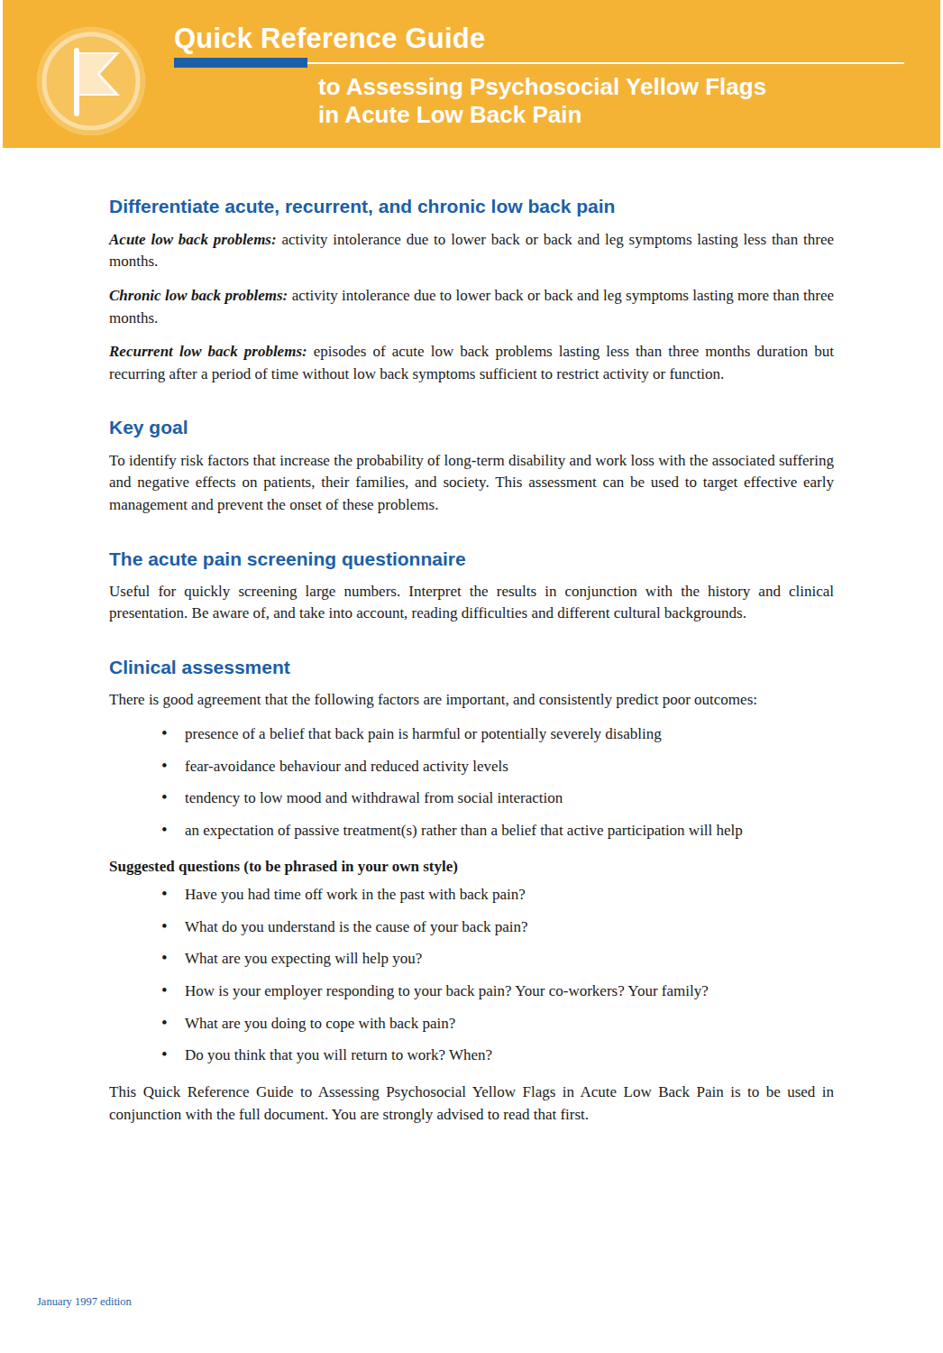Quick Reference Guide
to Assessing Psychosocial Yellow Flags
in Acute Low Back Pain
Differentiate acute, recurrent, and chronic low back pain
Acute low back problems: activity intolerance due to lower back or back and leg symptoms lasting less than three months.
Chronic low back problems: activity intolerance due to lower back or back and leg symptoms lasting more than three months.
Recurrent low back problems: episodes of acute low back problems lasting less than three months duration but recurring after a period of time without low back symptoms sufficient to restrict activity or function.
Key goal
To identify risk factors that increase the probability of long-term disability and work loss with the associated suffering and negative effects on patients, their families, and society. This assessment can be used to target effective early management and prevent the onset of these problems.
The acute pain screening questionnaire
Useful for quickly screening large numbers. Interpret the results in conjunction with the history and clinical presentation. Be aware of, and take into account, reading difficulties and different cultural backgrounds.
Clinical assessment
There is good agreement that the following factors are important, and consistently predict poor outcomes:
presence of a belief that back pain is harmful or potentially severely disabling
fear-avoidance behaviour and reduced activity levels
tendency to low mood and withdrawal from social interaction
an expectation of passive treatment(s) rather than a belief that active participation will help
Suggested questions (to be phrased in your own style)
Have you had time off work in the past with back pain?
What do you understand is the cause of your back pain?
What are you expecting will help you?
How is your employer responding to your back pain? Your co-workers? Your family?
What are you doing to cope with back pain?
Do you think that you will return to work? When?
This Quick Reference Guide to Assessing Psychosocial Yellow Flags in Acute Low Back Pain is to be used in conjunction with the full document. You are strongly advised to read that first.
January 1997 edition